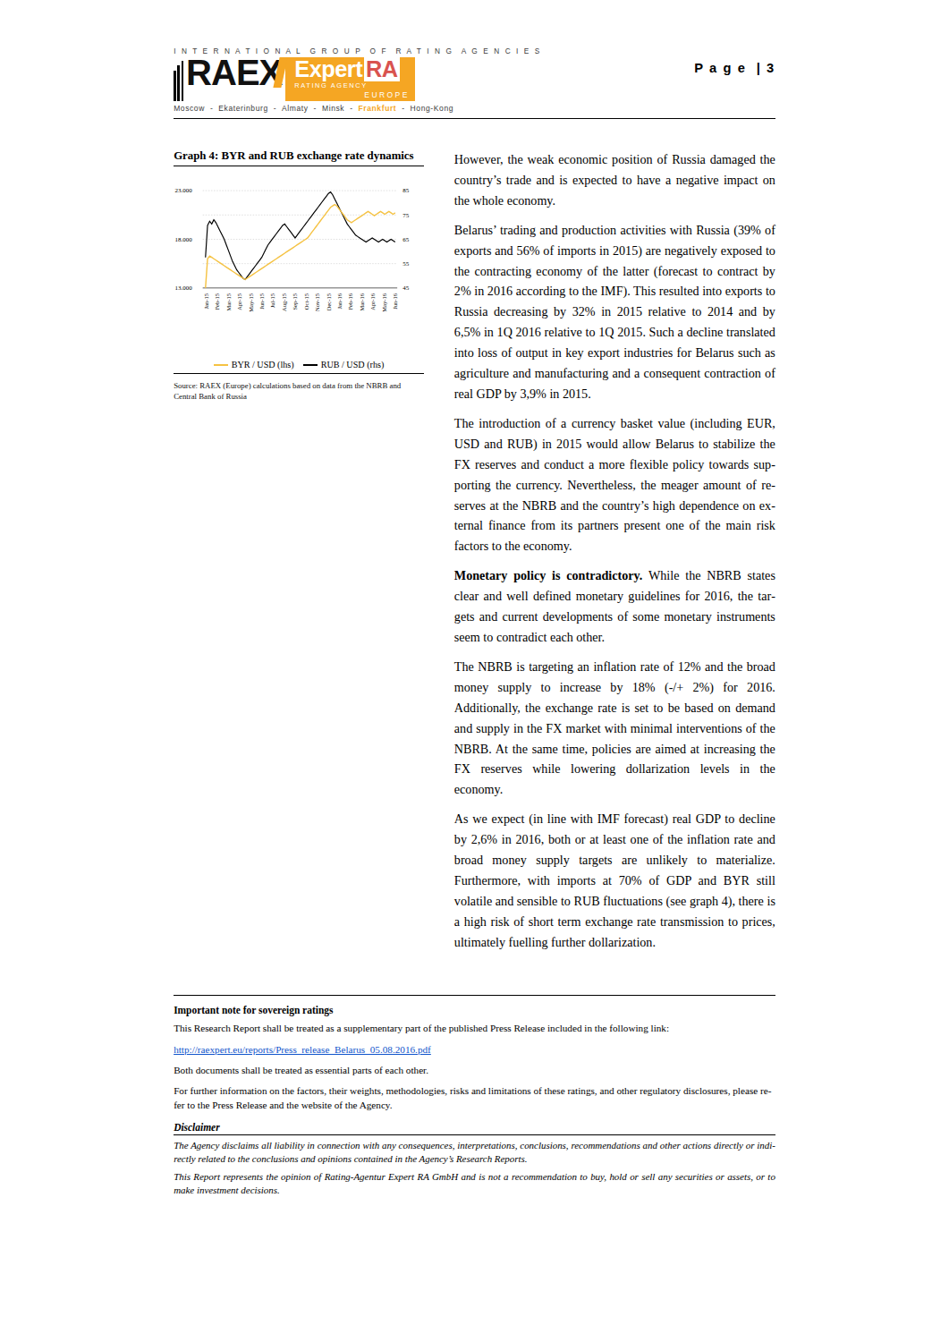I N T E R N A T I O N A L G R O U P O F R A T I N G A G E N C I E S
RAEX
ExpertRA
RATING AGENCY
EUROPE
Moscow - Ekaterinburg - Almaty - Minsk - Frankfurt - Hong-Kong
P a g e | 3
Graph 4: BYR and RUB exchange rate dynamics
23.000 18.000 13.000 85 75 65 55 45 Jan-15 Feb-15 Mar-15 Apr-15 May-15 Jun-15 Jul-15 Aug-15 Sep-15 Oct-15 Nov-15 Dec-15 Jan-16 Feb-16 Mar-16 Apr-16 May-16 Jun-16
BYR / USD (lhs)
RUB / USD (rhs)
Source: RAEX (Europe) calculations based on data from the NBRB and Central Bank of Russia
However, the weak economic position of Russia damaged the country’s trade and is expected to have a negative impact on the whole economy.
Belarus’ trading and production activities with Russia (39% of exports and 56% of imports in 2015) are negatively exposed to the contracting economy of the latter (forecast to contract by 2% in 2016 according to the IMF). This resulted into exports to Russia decreasing by 32% in 2015 relative to 2014 and by 6,5% in 1Q 2016 relative to 1Q 2015. Such a decline translated into loss of output in key export industries for Belarus such as agriculture and manufacturing and a consequent contraction of real GDP by 3,9% in 2015.
The introduction of a currency basket value (including EUR, USD and RUB) in 2015 would allow Belarus to stabilize the FX reserves and conduct a more flexible policy towards supporting the currency. Nevertheless, the meager amount of reserves at the NBRB and the country’s high dependence on external finance from its partners present one of the main risk factors to the economy.
Monetary policy is contradictory. While the NBRB states clear and well defined monetary guidelines for 2016, the targets and current developments of some monetary instruments seem to contradict each other.
The NBRB is targeting an inflation rate of 12% and the broad money supply to increase by 18% (-/+ 2%) for 2016. Additionally, the exchange rate is set to be based on demand and supply in the FX market with minimal interventions of the NBRB. At the same time, policies are aimed at increasing the FX reserves while lowering dollarization levels in the economy.
As we expect (in line with IMF forecast) real GDP to decline by 2,6% in 2016, both or at least one of the inflation rate and broad money supply targets are unlikely to materialize. Furthermore, with imports at 70% of GDP and BYR still volatile and sensible to RUB fluctuations (see graph 4), there is a high risk of short term exchange rate transmission to prices, ultimately fuelling further dollarization.
Important note for sovereign ratings
This Research Report shall be treated as a supplementary part of the published Press Release included in the following link:
http://raexpert.eu/reports/Press_release_Belarus_05.08.2016.pdf
Both documents shall be treated as essential parts of each other.
For further information on the factors, their weights, methodologies, risks and limitations of these ratings, and other regulatory disclosures, please refer to the Press Release and the website of the Agency.
Disclaimer
The Agency disclaims all liability in connection with any consequences, interpretations, conclusions, recommendations and other actions directly or indirectly related to the conclusions and opinions contained in the Agency’s Research Reports.
This Report represents the opinion of Rating-Agentur Expert RA GmbH and is not a recommendation to buy, hold or sell any securities or assets, or to make investment decisions.